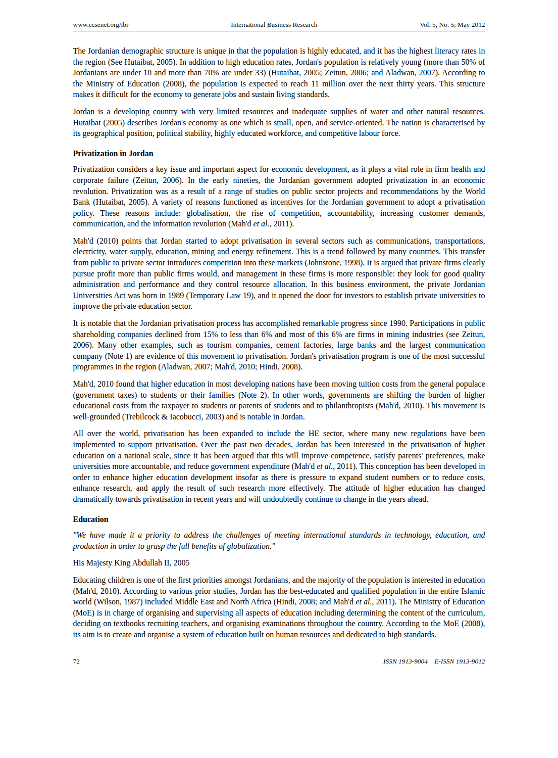www.ccsenet.org/ibr
International Business Research
Vol. 5, No. 5; May 2012
The Jordanian demographic structure is unique in that the population is highly educated, and it has the highest literacy rates in the region (See Hutaibat, 2005). In addition to high education rates, Jordan's population is relatively young (more than 50% of Jordanians are under 18 and more than 70% are under 33) (Hutaibat, 2005; Zeitun, 2006; and Aladwan, 2007). According to the Ministry of Education (2008), the population is expected to reach 11 million over the next thirty years. This structure makes it difficult for the economy to generate jobs and sustain living standards.
Jordan is a developing country with very limited resources and inadequate supplies of water and other natural resources. Hutaibat (2005) describes Jordan's economy as one which is small, open, and service-oriented. The nation is characterised by its geographical position, political stability, highly educated workforce, and competitive labour force.
Privatization in Jordan
Privatization considers a key issue and important aspect for economic development, as it plays a vital role in firm health and corporate failure (Zeitun, 2006). In the early nineties, the Jordanian government adopted privatization in an economic revolution. Privatization was as a result of a range of studies on public sector projects and recommendations by the World Bank (Hutaibat, 2005). A variety of reasons functioned as incentives for the Jordanian government to adopt a privatisation policy. These reasons include: globalisation, the rise of competition, accountability, increasing customer demands, communication, and the information revolution (Mah'd et al., 2011).
Mah'd (2010) points that Jordan started to adopt privatisation in several sectors such as communications, transportations, electricity, water supply, education, mining and energy refinement. This is a trend followed by many countries. This transfer from public to private sector introduces competition into these markets (Johnstone, 1998). It is argued that private firms clearly pursue profit more than public firms would, and management in these firms is more responsible: they look for good quality administration and performance and they control resource allocation. In this business environment, the private Jordanian Universities Act was born in 1989 (Temporary Law 19), and it opened the door for investors to establish private universities to improve the private education sector.
It is notable that the Jordanian privatisation process has accomplished remarkable progress since 1990. Participations in public shareholding companies declined from 15% to less than 6% and most of this 6% are firms in mining industries (see Zeitun, 2006). Many other examples, such as tourism companies, cement factories, large banks and the largest communication company (Note 1) are evidence of this movement to privatisation. Jordan's privatisation program is one of the most successful programmes in the region (Aladwan, 2007; Mah'd, 2010; Hindi, 2008).
Mah'd, 2010 found that higher education in most developing nations have been moving tuition costs from the general populace (government taxes) to students or their families (Note 2). In other words, governments are shifting the burden of higher educational costs from the taxpayer to students or parents of students and to philanthropists (Mah'd, 2010). This movement is well-grounded (Trebilcock & Iacobucci, 2003) and is notable in Jordan.
All over the world, privatisation has been expanded to include the HE sector, where many new regulations have been implemented to support privatisation. Over the past two decades, Jordan has been interested in the privatisation of higher education on a national scale, since it has been argued that this will improve competence, satisfy parents' preferences, make universities more accountable, and reduce government expenditure (Mah'd et al., 2011). This conception has been developed in order to enhance higher education development insofar as there is pressure to expand student numbers or to reduce costs, enhance research, and apply the result of such research more effectively. The attitude of higher education has changed dramatically towards privatisation in recent years and will undoubtedly continue to change in the years ahead.
Education
"We have made it a priority to address the challenges of meeting international standards in technology, education, and production in order to grasp the full benefits of globalization."
His Majesty King Abdullah II, 2005
Educating children is one of the first priorities amongst Jordanians, and the majority of the population is interested in education (Mah'd, 2010). According to various prior studies, Jordan has the best-educated and qualified population in the entire Islamic world (Wilson, 1987) included Middle East and North Africa (Hindi, 2008; and Mah'd et al., 2011). The Ministry of Education (MoE) is in charge of organising and supervising all aspects of education including determining the content of the curriculum, deciding on textbooks recruiting teachers, and organising examinations throughout the country. According to the MoE (2008), its aim is to create and organise a system of education built on human resources and dedicated to high standards.
72
ISSN 1913-9004 E-ISSN 1913-9012